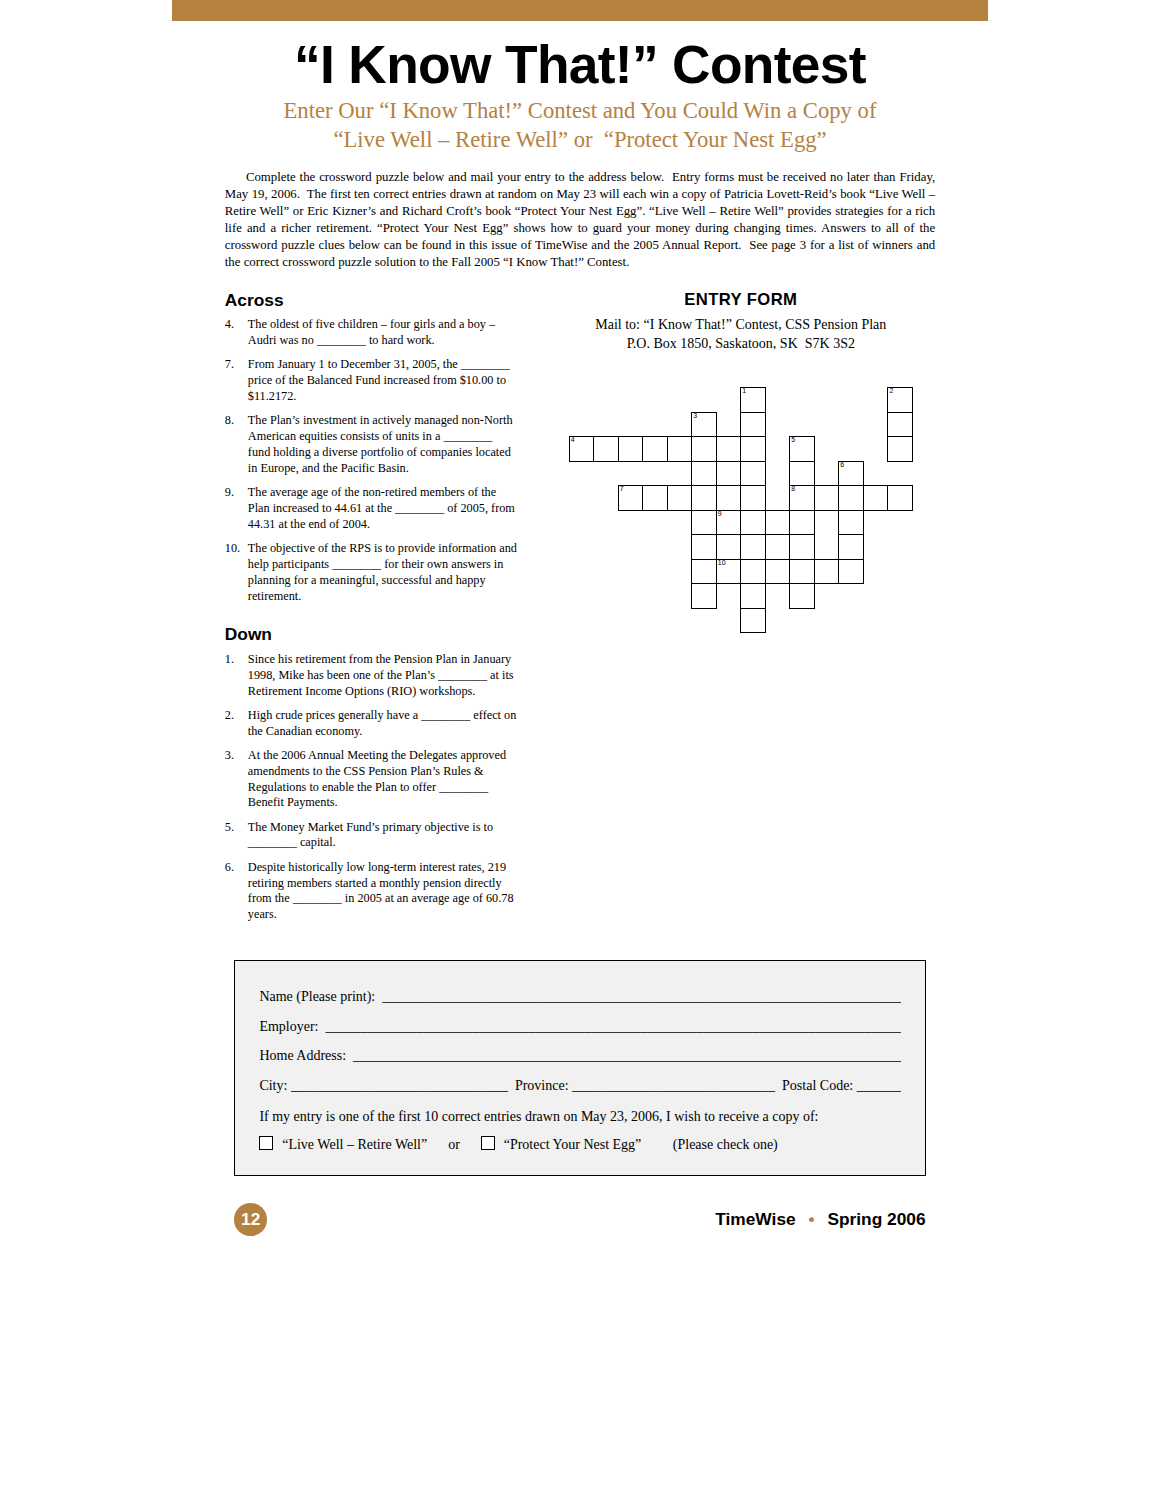“I Know That!” Contest
Enter Our “I Know That!” Contest and You Could Win a Copy of
“Live Well – Retire Well” or “Protect Your Nest Egg”
Complete the crossword puzzle below and mail your entry to the address below. Entry forms must be received no later than Friday, May 19, 2006. The first ten correct entries drawn at random on May 23 will each win a copy of Patricia Lovett-Reid’s book “Live Well – Retire Well” or Eric Kizner’s and Richard Croft’s book “Protect Your Nest Egg”. “Live Well – Retire Well” provides strategies for a rich life and a richer retirement. “Protect Your Nest Egg” shows how to guard your money during changing times. Answers to all of the crossword puzzle clues below can be found in this issue of TimeWise and the 2005 Annual Report. See page 3 for a list of winners and the correct crossword puzzle solution to the Fall 2005 “I Know That!” Contest.
Across
4. The oldest of five children – four girls and a boy – Audri was no ________ to hard work.
7. From January 1 to December 31, 2005, the ________ price of the Balanced Fund increased from $10.00 to $11.2172.
8. The Plan’s investment in actively managed non-North American equities consists of units in a ________ fund holding a diverse portfolio of companies located in Europe, and the Pacific Basin.
9. The average age of the non-retired members of the Plan increased to 44.61 at the ________ of 2005, from 44.31 at the end of 2004.
10. The objective of the RPS is to provide information and help participants ________ for their own answers in planning for a meaningful, successful and happy retirement.
Down
1. Since his retirement from the Pension Plan in January 1998, Mike has been one of the Plan’s ________ at its Retirement Income Options (RIO) workshops.
2. High crude prices generally have a ________ effect on the Canadian economy.
3. At the 2006 Annual Meeting the Delegates approved amendments to the CSS Pension Plan’s Rules & Regulations to enable the Plan to offer ________ Benefit Payments.
5. The Money Market Fund’s primary objective is to ________ capital.
6. Despite historically low long-term interest rates, 219 retiring members started a monthly pension directly from the ________ in 2005 at an average age of 60.78 years.
ENTRY FORM
Mail to: “I Know That!” Contest, CSS Pension Plan
P.O. Box 1850, Saskatoon, SK S7K 3S2
| | | | | | | | 1 | | | | | | 2 |
| | | | | | 3 | | | | | | | | |
| 4 | | | | | | | | | 5 | | | | |
| | | | | | | | | | | | 6 | | |
| | | 7 | | | | | | | 8 | | | | |
| | | | | | | 9 | | | | | | | |
| | | | | | | 10 | | | | | | | |
Name (Please print): _______________________________________________________________________________________________________
Employer: ____________________________________________________________________________________________________________
Home Address: _________________________________________________________________________________________________
City: _______________________________ Province: _____________________________ Postal Code: _______________
If my entry is one of the first 10 correct entries drawn on May 23, 2006, I wish to receive a copy of:
“Live Well – Retire Well” or “Protect Your Nest Egg” (Please check one)
12
TimeWise • Spring 2006